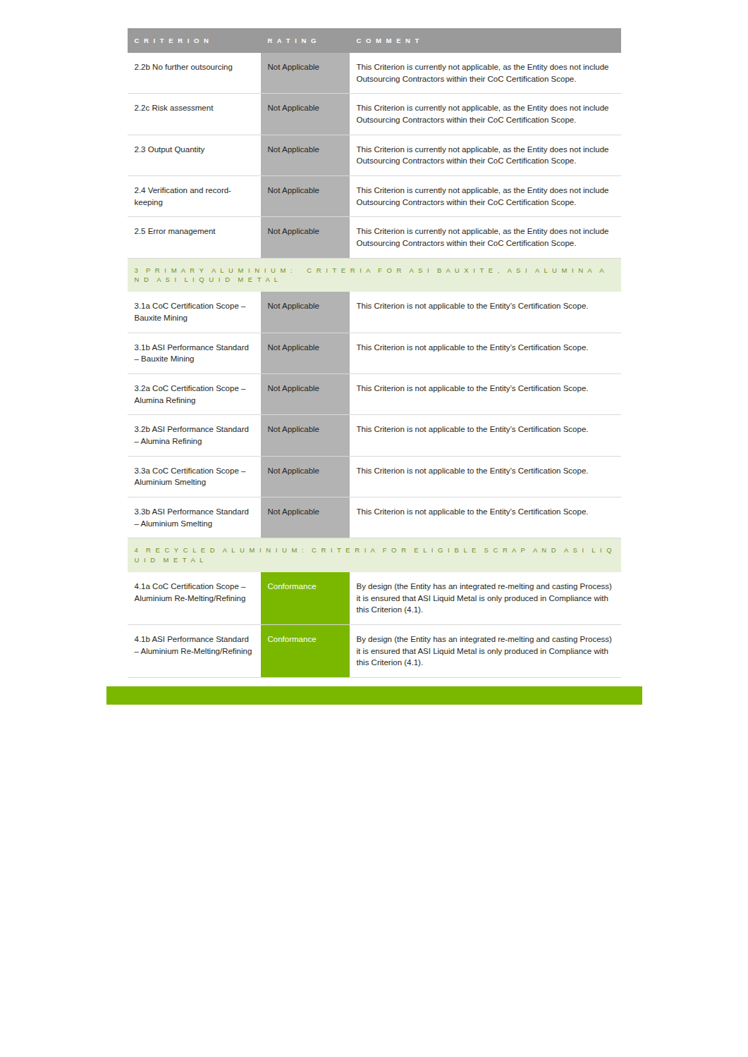| C R I T E R I O N | R A T I N G | C O M M E N T |
| --- | --- | --- |
| 2.2b No further outsourcing | Not Applicable | This Criterion is currently not applicable, as the Entity does not include Outsourcing Contractors within their CoC Certification Scope. |
| 2.2c Risk assessment | Not Applicable | This Criterion is currently not applicable, as the Entity does not include Outsourcing Contractors within their CoC Certification Scope. |
| 2.3 Output Quantity | Not Applicable | This Criterion is currently not applicable, as the Entity does not include Outsourcing Contractors within their CoC Certification Scope. |
| 2.4 Verification and record-keeping | Not Applicable | This Criterion is currently not applicable, as the Entity does not include Outsourcing Contractors within their CoC Certification Scope. |
| 2.5 Error management | Not Applicable | This Criterion is currently not applicable, as the Entity does not include Outsourcing Contractors within their CoC Certification Scope. |
| 3 P R I M A R Y A L U M I N I U M : C R I T E R I A F O R A S I B A U X I T E , A S I A L U M I N A A N D A S I L I Q U I D M E T A L |
| 3.1a CoC Certification Scope – Bauxite Mining | Not Applicable | This Criterion is not applicable to the Entity’s Certification Scope. |
| 3.1b ASI Performance Standard – Bauxite Mining | Not Applicable | This Criterion is not applicable to the Entity’s Certification Scope. |
| 3.2a CoC Certification Scope – Alumina Refining | Not Applicable | This Criterion is not applicable to the Entity’s Certification Scope. |
| 3.2b ASI Performance Standard – Alumina Refining | Not Applicable | This Criterion is not applicable to the Entity’s Certification Scope. |
| 3.3a CoC Certification Scope – Aluminium Smelting | Not Applicable | This Criterion is not applicable to the Entity’s Certification Scope. |
| 3.3b ASI Performance Standard – Aluminium Smelting | Not Applicable | This Criterion is not applicable to the Entity’s Certification Scope. |
| 4 R E C Y C L E D A L U M I N I U M : C R I T E R I A F O R E L I G I B L E S C R A P A N D A S I L I Q U I D M E T A L |
| 4.1a CoC Certification Scope – Aluminium Re-Melting/Refining | Conformance | By design (the Entity has an integrated re-melting and casting Process) it is ensured that ASI Liquid Metal is only produced in Compliance with this Criterion (4.1). |
| 4.1b ASI Performance Standard – Aluminium Re-Melting/Refining | Conformance | By design (the Entity has an integrated re-melting and casting Process) it is ensured that ASI Liquid Metal is only produced in Compliance with this Criterion (4.1). |